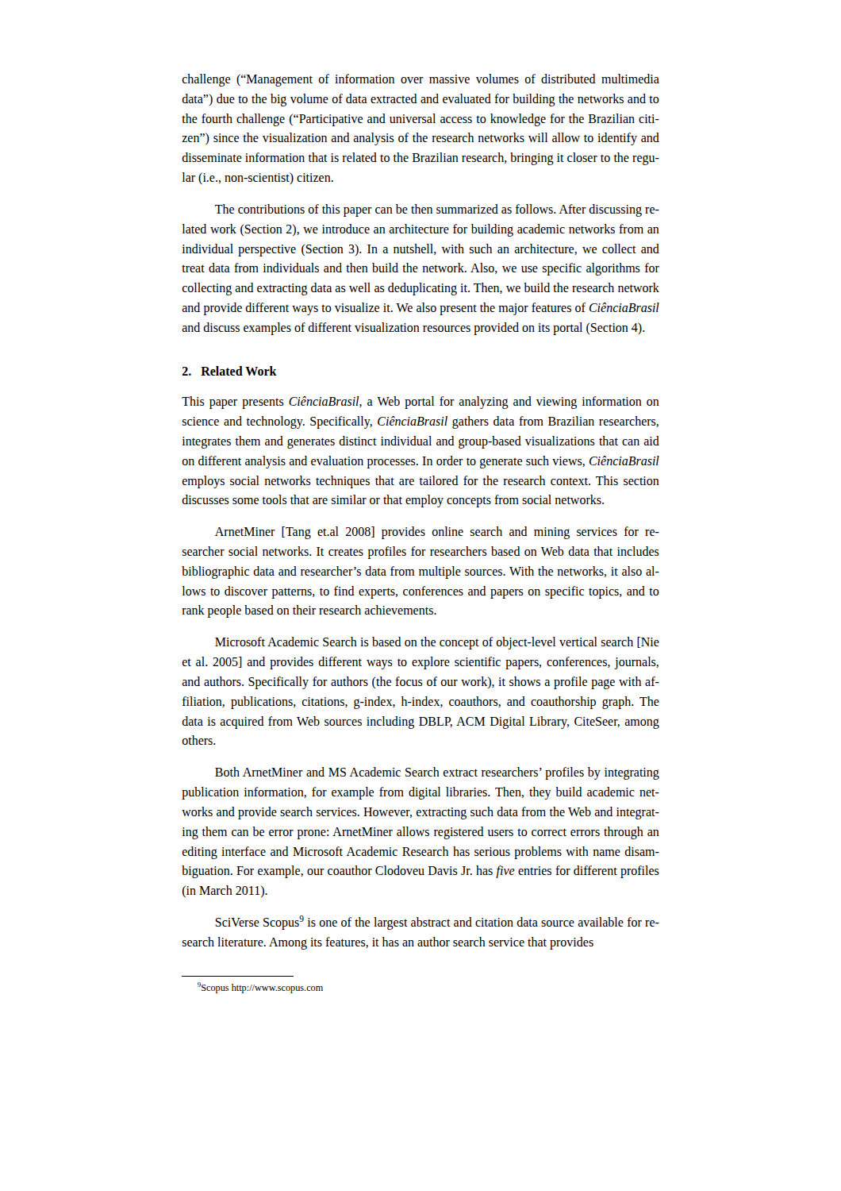challenge (“Management of information over massive volumes of distributed multimedia data”) due to the big volume of data extracted and evaluated for building the networks and to the fourth challenge (“Participative and universal access to knowledge for the Brazilian citizen”) since the visualization and analysis of the research networks will allow to identify and disseminate information that is related to the Brazilian research, bringing it closer to the regular (i.e., non-scientist) citizen.
The contributions of this paper can be then summarized as follows. After discussing related work (Section 2), we introduce an architecture for building academic networks from an individual perspective (Section 3). In a nutshell, with such an architecture, we collect and treat data from individuals and then build the network. Also, we use specific algorithms for collecting and extracting data as well as deduplicating it. Then, we build the research network and provide different ways to visualize it. We also present the major features of CiênciaBrasil and discuss examples of different visualization resources provided on its portal (Section 4).
2. Related Work
This paper presents CiênciaBrasil, a Web portal for analyzing and viewing information on science and technology. Specifically, CiênciaBrasil gathers data from Brazilian researchers, integrates them and generates distinct individual and group-based visualizations that can aid on different analysis and evaluation processes. In order to generate such views, CiênciaBrasil employs social networks techniques that are tailored for the research context. This section discusses some tools that are similar or that employ concepts from social networks.
ArnetMiner [Tang et.al 2008] provides online search and mining services for researcher social networks. It creates profiles for researchers based on Web data that includes bibliographic data and researcher’s data from multiple sources. With the networks, it also allows to discover patterns, to find experts, conferences and papers on specific topics, and to rank people based on their research achievements.
Microsoft Academic Search is based on the concept of object-level vertical search [Nie et al. 2005] and provides different ways to explore scientific papers, conferences, journals, and authors. Specifically for authors (the focus of our work), it shows a profile page with affiliation, publications, citations, g-index, h-index, coauthors, and coauthorship graph. The data is acquired from Web sources including DBLP, ACM Digital Library, CiteSeer, among others.
Both ArnetMiner and MS Academic Search extract researchers’ profiles by integrating publication information, for example from digital libraries. Then, they build academic networks and provide search services. However, extracting such data from the Web and integrating them can be error prone: ArnetMiner allows registered users to correct errors through an editing interface and Microsoft Academic Research has serious problems with name disambiguation. For example, our coauthor Clodoveu Davis Jr. has five entries for different profiles (in March 2011).
SciVerse Scopus9 is one of the largest abstract and citation data source available for research literature. Among its features, it has an author search service that provides
9Scopus http://www.scopus.com